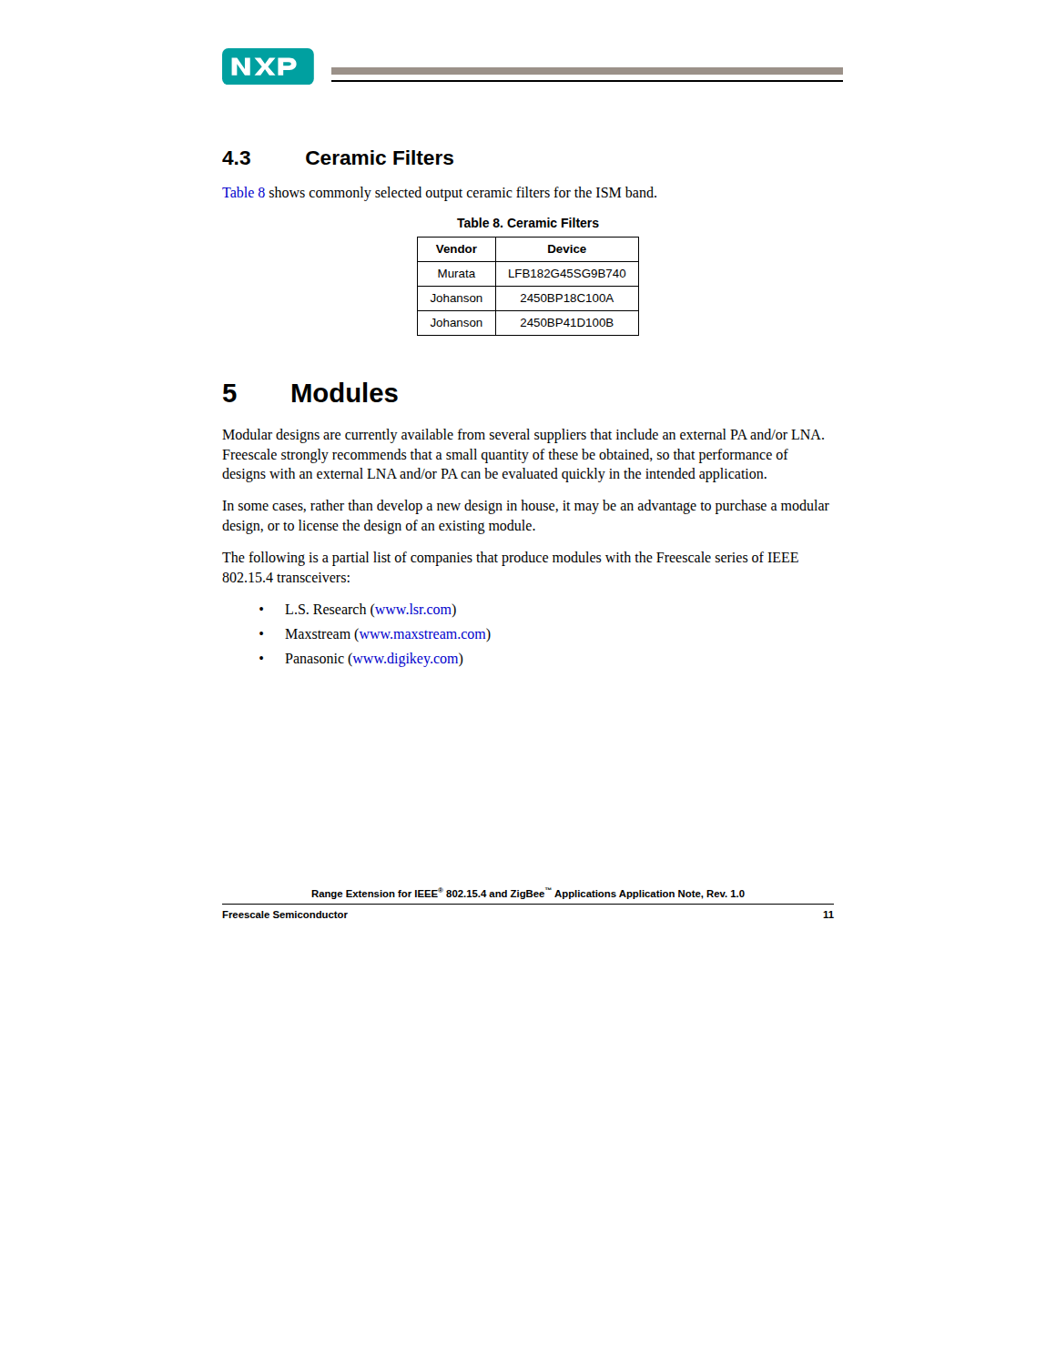4.3 Ceramic Filters
Table 8 shows commonly selected output ceramic filters for the ISM band.
Table 8. Ceramic Filters
| Vendor | Device |
| --- | --- |
| Murata | LFB182G45SG9B740 |
| Johanson | 2450BP18C100A |
| Johanson | 2450BP41D100B |
5 Modules
Modular designs are currently available from several suppliers that include an external PA and/or LNA. Freescale strongly recommends that a small quantity of these be obtained, so that performance of designs with an external LNA and/or PA can be evaluated quickly in the intended application.
In some cases, rather than develop a new design in house, it may be an advantage to purchase a modular design, or to license the design of an existing module.
The following is a partial list of companies that produce modules with the Freescale series of IEEE 802.15.4 transceivers:
L.S. Research (www.lsr.com)
Maxstream (www.maxstream.com)
Panasonic (www.digikey.com)
Range Extension for IEEE® 802.15.4 and ZigBee™ Applications Application Note, Rev. 1.0
Freescale Semiconductor 11